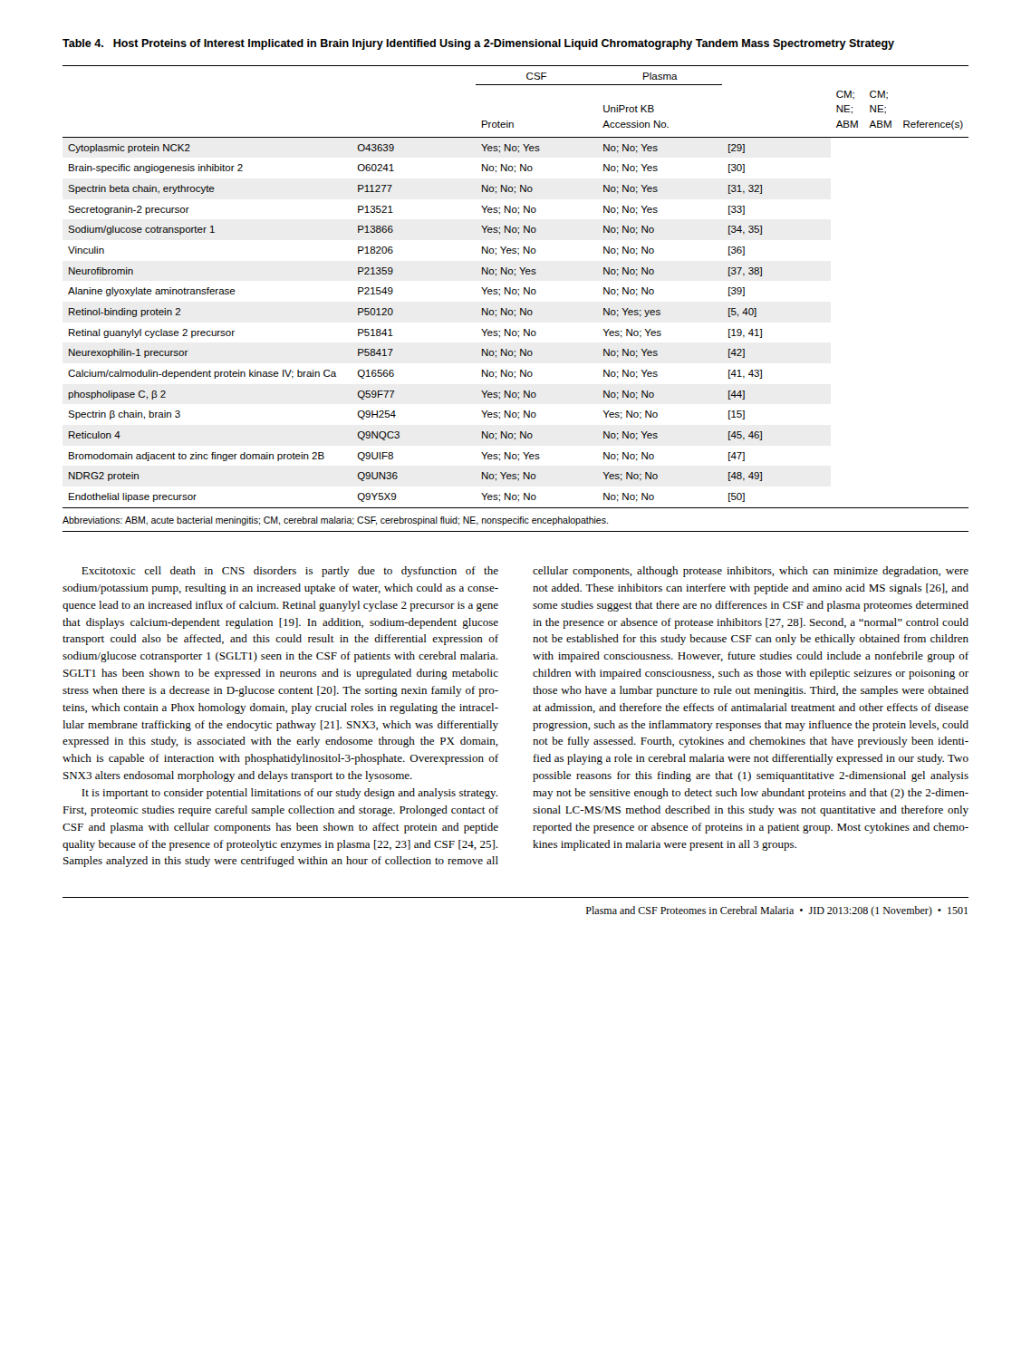Table 4. Host Proteins of Interest Implicated in Brain Injury Identified Using a 2-Dimensional Liquid Chromatography Tandem Mass Spectrometry Strategy
| | | CSF | Plasma | |
| --- | --- | --- | --- | --- |
| Protein | UniProt KB Accession No. | CM; NE; ABM | CM; NE; ABM | Reference(s) |
| Cytoplasmic protein NCK2 | O43639 | Yes; No; Yes | No; No; Yes | [29] |
| Brain-specific angiogenesis inhibitor 2 | O60241 | No; No; No | No; No; Yes | [30] |
| Spectrin beta chain, erythrocyte | P11277 | No; No; No | No; No; Yes | [31, 32] |
| Secretogranin-2 precursor | P13521 | Yes; No; No | No; No; Yes | [33] |
| Sodium/glucose cotransporter 1 | P13866 | Yes; No; No | No; No; No | [34, 35] |
| Vinculin | P18206 | No; Yes; No | No; No; No | [36] |
| Neurofibromin | P21359 | No; No; Yes | No; No; No | [37, 38] |
| Alanine glyoxylate aminotransferase | P21549 | Yes; No; No | No; No; No | [39] |
| Retinol-binding protein 2 | P50120 | No; No; No | No; Yes; yes | [5, 40] |
| Retinal guanylyl cyclase 2 precursor | P51841 | Yes; No; No | Yes; No; Yes | [19, 41] |
| Neurexophilin-1 precursor | P58417 | No; No; No | No; No; Yes | [42] |
| Calcium/calmodulin-dependent protein kinase IV; brain Ca | Q16566 | No; No; No | No; No; Yes | [41, 43] |
| phospholipase C, β 2 | Q59F77 | Yes; No; No | No; No; No | [44] |
| Spectrin β chain, brain 3 | Q9H254 | Yes; No; No | Yes; No; No | [15] |
| Reticulon 4 | Q9NQC3 | No; No; No | No; No; Yes | [45, 46] |
| Bromodomain adjacent to zinc finger domain protein 2B | Q9UIF8 | Yes; No; Yes | No; No; No | [47] |
| NDRG2 protein | Q9UN36 | No; Yes; No | Yes; No; No | [48, 49] |
| Endothelial lipase precursor | Q9Y5X9 | Yes; No; No | No; No; No | [50] |
Abbreviations: ABM, acute bacterial meningitis; CM, cerebral malaria; CSF, cerebrospinal fluid; NE, nonspecific encephalopathies.
Excitotoxic cell death in CNS disorders is partly due to dysfunction of the sodium/potassium pump, resulting in an increased uptake of water, which could as a consequence lead to an increased influx of calcium. Retinal guanylyl cyclase 2 precursor is a gene that displays calcium-dependent regulation [19]. In addition, sodium-dependent glucose transport could also be affected, and this could result in the differential expression of sodium/glucose cotransporter 1 (SGLT1) seen in the CSF of patients with cerebral malaria. SGLT1 has been shown to be expressed in neurons and is upregulated during metabolic stress when there is a decrease in D-glucose content [20]. The sorting nexin family of proteins, which contain a Phox homology domain, play crucial roles in regulating the intracellular membrane trafficking of the endocytic pathway [21]. SNX3, which was differentially expressed in this study, is associated with the early endosome through the PX domain, which is capable of interaction with phosphatidylinositol-3-phosphate. Overexpression of SNX3 alters endosomal morphology and delays transport to the lysosome.
It is important to consider potential limitations of our study design and analysis strategy. First, proteomic studies require careful sample collection and storage. Prolonged contact of CSF and plasma with cellular components has been shown to affect protein and peptide quality because of the presence of proteolytic enzymes in plasma [22, 23] and CSF [24, 25]. Samples analyzed in this study were centrifuged within an hour of collection to remove all cellular components, although protease inhibitors, which can minimize degradation, were not added. These inhibitors can interfere with peptide and amino acid MS signals [26], and some studies suggest that there are no differences in CSF and plasma proteomes determined in the presence or absence of protease inhibitors [27, 28]. Second, a “normal” control could not be established for this study because CSF can only be ethically obtained from children with impaired consciousness. However, future studies could include a nonfebrile group of children with impaired consciousness, such as those with epileptic seizures or poisoning or those who have a lumbar puncture to rule out meningitis. Third, the samples were obtained at admission, and therefore the effects of antimalarial treatment and other effects of disease progression, such as the inflammatory responses that may influence the protein levels, could not be fully assessed. Fourth, cytokines and chemokines that have previously been identified as playing a role in cerebral malaria were not differentially expressed in our study. Two possible reasons for this finding are that (1) semiquantitative 2-dimensional gel analysis may not be sensitive enough to detect such low abundant proteins and that (2) the 2-dimensional LC-MS/MS method described in this study was not quantitative and therefore only reported the presence or absence of proteins in a patient group. Most cytokines and chemokines implicated in malaria were present in all 3 groups.
Plasma and CSF Proteomes in Cerebral Malaria•JID 2013:208 (1 November)•1501